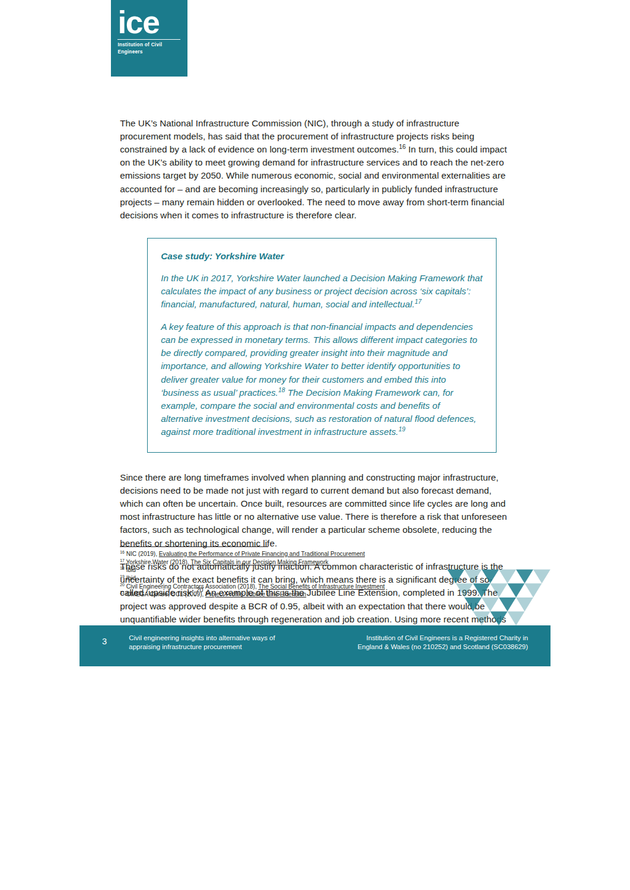ice
Institution of Civil Engineers
The UK’s National Infrastructure Commission (NIC), through a study of infrastructure procurement models, has said that the procurement of infrastructure projects risks being constrained by a lack of evidence on long-term investment outcomes.16 In turn, this could impact on the UK’s ability to meet growing demand for infrastructure services and to reach the net-zero emissions target by 2050. While numerous economic, social and environmental externalities are accounted for – and are becoming increasingly so, particularly in publicly funded infrastructure projects – many remain hidden or overlooked. The need to move away from short-term financial decisions when it comes to infrastructure is therefore clear.
Case study: Yorkshire Water
In the UK in 2017, Yorkshire Water launched a Decision Making Framework that calculates the impact of any business or project decision across ‘six capitals’: financial, manufactured, natural, human, social and intellectual.17
A key feature of this approach is that non-financial impacts and dependencies can be expressed in monetary terms. This allows different impact categories to be directly compared, providing greater insight into their magnitude and importance, and allowing Yorkshire Water to better identify opportunities to deliver greater value for money for their customers and embed this into ‘business as usual’ practices.18 The Decision Making Framework can, for example, compare the social and environmental costs and benefits of alternative investment decisions, such as restoration of natural flood defences, against more traditional investment in infrastructure assets.19
Since there are long timeframes involved when planning and constructing major infrastructure, decisions need to be made not just with regard to current demand but also forecast demand, which can often be uncertain. Once built, resources are committed since life cycles are long and most infrastructure has little or no alternative use value. There is therefore a risk that unforeseen factors, such as technological change, will render a particular scheme obsolete, reducing the benefits or shortening its economic life.
These risks do not automatically justify inaction. A common characteristic of infrastructure is the uncertainty of the exact benefits it can bring, which means there is a significant degree of so-called ‘upside risk’.20 An example of this is the Jubilee Line Extension, completed in 1999. The project was approved despite a BCR of 0.95, albeit with an expectation that there would be unquantifiable wider benefits through regeneration and job creation. Using more recent methods of transport appraisal that account for those wider impacts, it is now estimated that the project delivered a significantly higher BCR of 1.75, even after accounting for cost overruns.21
16 NIC (2019), Evaluating the Performance of Private Financing and Traditional Procurement
17 Yorkshire Water (2018), The Six Capitals in our Decision Making Framework
18 Ibid
19 Ibid
20 Civil Engineering Contractors Association (2018), The Social Benefits of Infrastructure Investment
21 OMEGA Centre, UCL (2009), Project Profile: Jubilee Line Extension
3
Civil engineering insights into alternative ways of appraising infrastructure procurement
Institution of Civil Engineers is a Registered Charity in England & Wales (no 210252) and Scotland (SC038629)